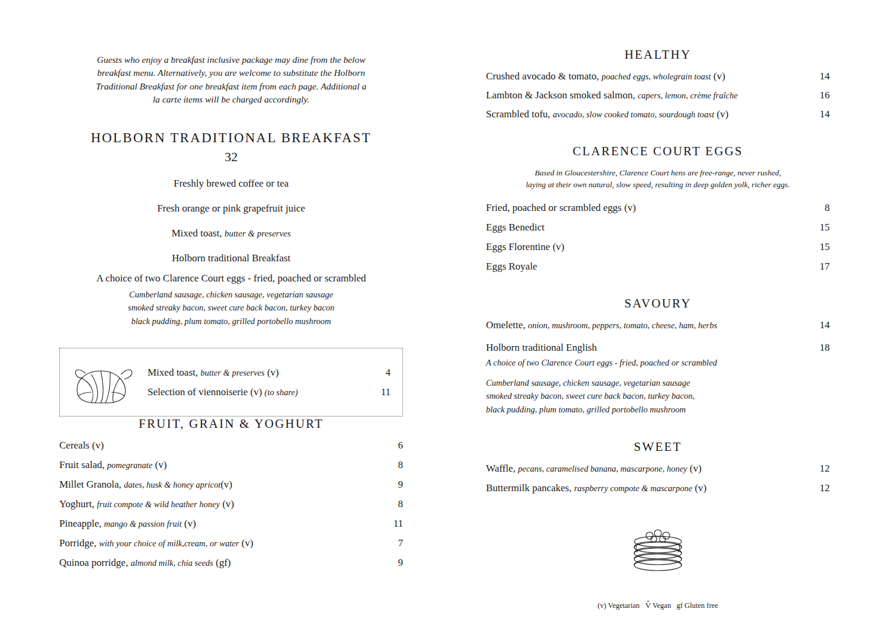Guests who enjoy a breakfast inclusive package may dine from the below breakfast menu. Alternatively, you are welcome to substitute the Holborn Traditional Breakfast for one breakfast item from each page. Additional a la carte items will be charged accordingly.
HOLBORN TRADITIONAL BREAKFAST
32
Freshly brewed coffee or tea
Fresh orange or pink grapefruit juice
Mixed toast, butter & preserves
Holborn traditional Breakfast
A choice of two Clarence Court eggs - fried, poached or scrambled
Cumberland sausage, chicken sausage, vegetarian sausage
smoked streaky bacon, sweet cure back bacon, turkey bacon
black pudding, plum tomato, grilled portobello mushroom
Mixed toast, butter & preserves (v) 4
Selection of viennoiserie (v) (to share) 11
FRUIT, GRAIN & YOGHURT
Cereals (v) 6
Fruit salad, pomegranate (v) 8
Millet Granola, dates, husk & honey apricot(v) 9
Yoghurt, fruit compote & wild heather honey (v) 8
Pineapple, mango & passion fruit (v) 11
Porridge, with your choice of milk,cream, or water (v) 7
Quinoa porridge, almond milk, chia seeds (gf) 9
HEALTHY
Crushed avocado & tomato, poached eggs, wholegrain toast (v) 14
Lambton & Jackson smoked salmon, capers, lemon, crème fraîche 16
Scrambled tofu, avocado, slow cooked tomato, sourdough toast (v) 14
CLARENCE COURT EGGS
Based in Gloucestershire, Clarence Court hens are free-range, never rushed,
laying at their own natural, slow speed, resulting in deep golden yolk, richer eggs.
Fried, poached or scrambled eggs (v) 8
Eggs Benedict 15
Eggs Florentine (v) 15
Eggs Royale 17
SAVOURY
Omelette, onion, mushroom, peppers, tomato, cheese, ham, herbs 14
Holborn traditional English 18
A choice of two Clarence Court eggs - fried, poached or scrambled
Cumberland sausage, chicken sausage, vegetarian sausage
smoked streaky bacon, sweet cure back bacon, turkey bacon,
black pudding, plum tomato, grilled portobello mushroom
SWEET
Waffle, pecans, caramelised banana, mascarpone, honey (v) 12
Buttermilk pancakes, raspberry compote & mascarpone (v) 12
(v) Vegetarian V̂ Vegan gf Gluten free